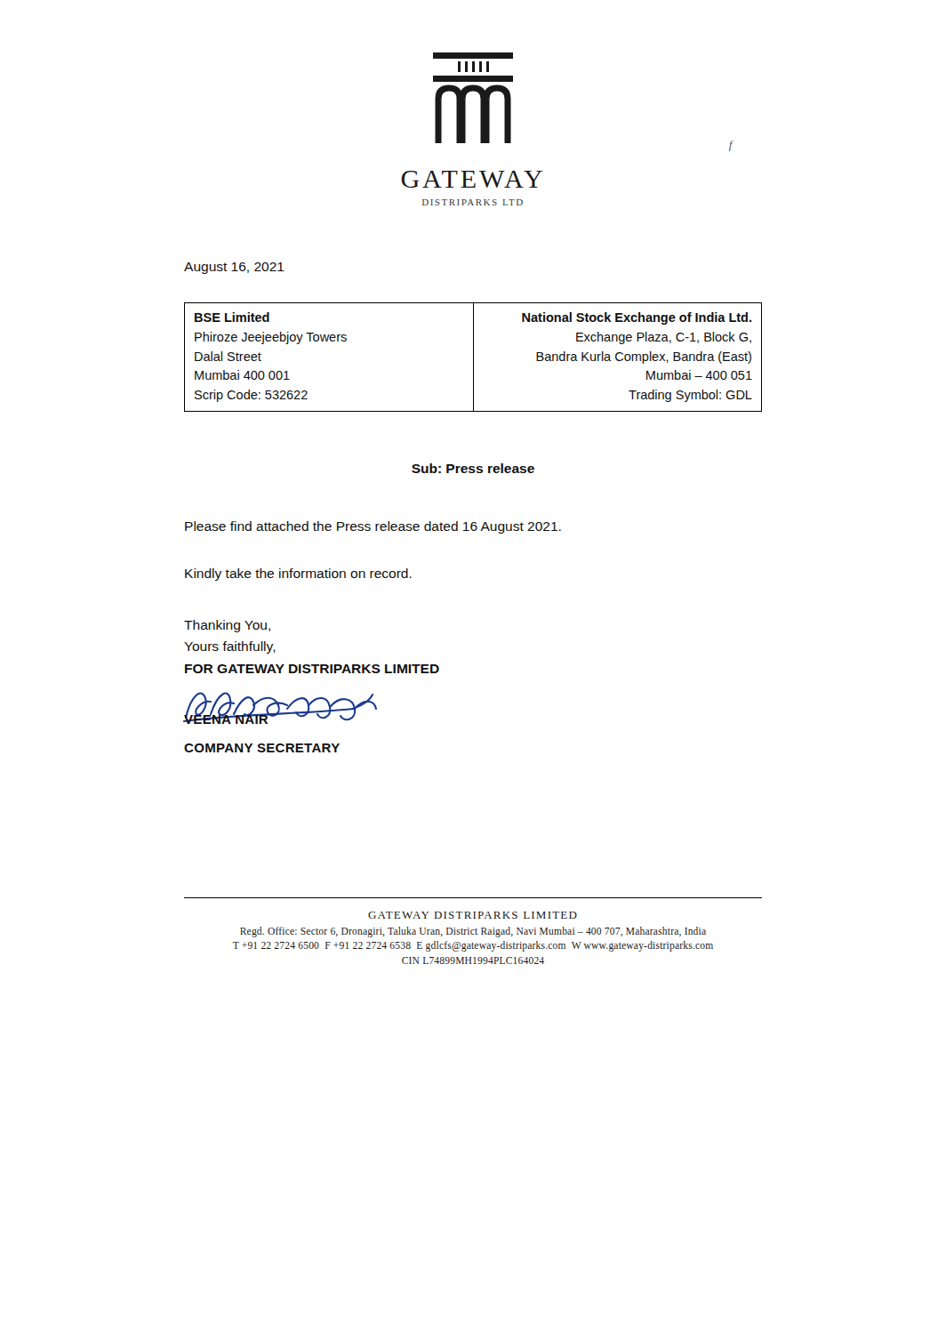f
GATEWAY
DISTRIPARKS LTD
August 16, 2021
| BSE Limited Phiroze Jeejeebjoy Towers Dalal Street Mumbai 400 001 Scrip Code: 532622 | National Stock Exchange of India Ltd. Exchange Plaza, C-1, Block G, Bandra Kurla Complex, Bandra (East) Mumbai – 400 051 Trading Symbol: GDL |
Sub: Press release
Please find attached the Press release dated 16 August 2021.
Kindly take the information on record.
Thanking You,
Yours faithfully,
FOR GATEWAY DISTRIPARKS LIMITED
VEENA NAIR
COMPANY SECRETARY
GATEWAY DISTRIPARKS LIMITED
Regd. Office: Sector 6, Dronagiri, Taluka Uran, District Raigad, Navi Mumbai – 400 707, Maharashtra, India
T +91 22 2724 6500 F +91 22 2724 6538 E gdlcfs@gateway-distriparks.com W www.gateway-distriparks.com
CIN L74899MH1994PLC164024